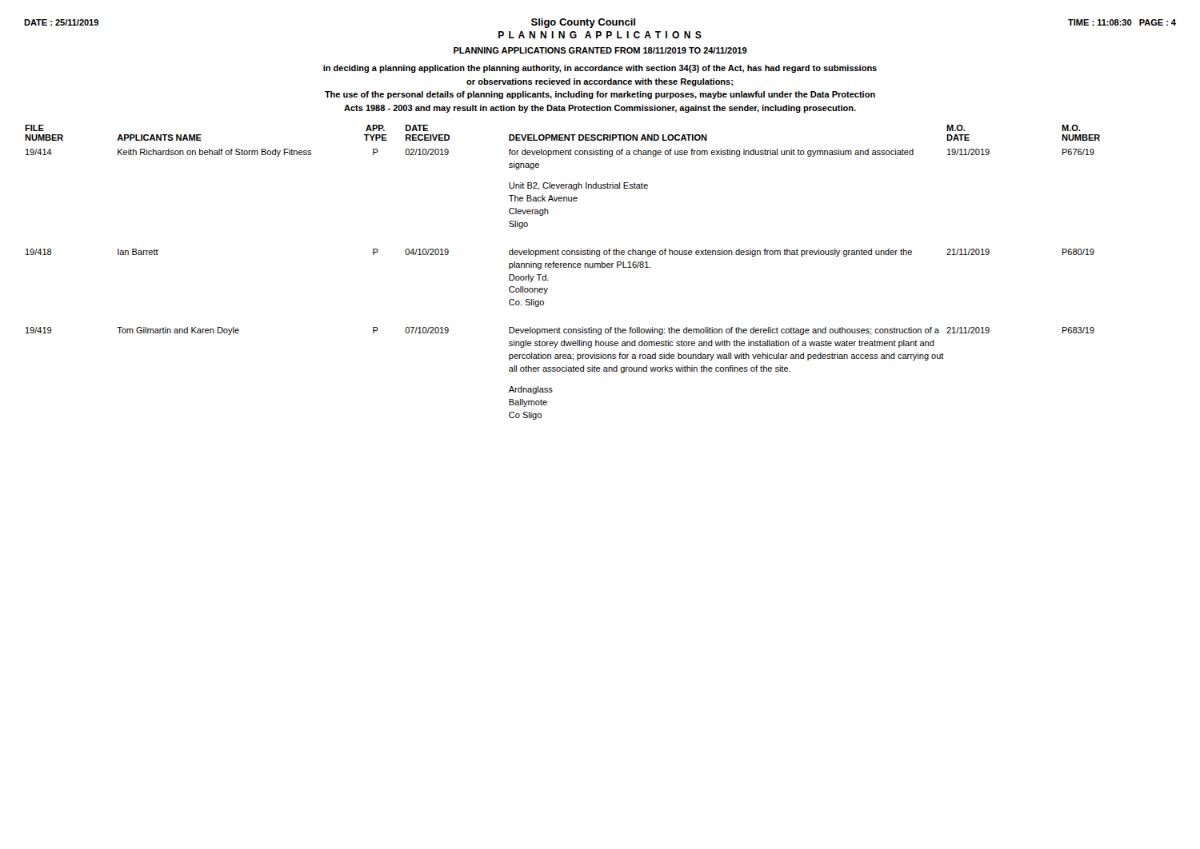DATE : 25/11/2019
Sligo County Council
TIME : 11:08:30 PAGE : 4
P L A N N I N G A P P L I C A T I O N S
PLANNING APPLICATIONS GRANTED FROM 18/11/2019 TO 24/11/2019
in deciding a planning application the planning authority, in accordance with section 34(3) of the Act, has had regard to submissions
or observations recieved in accordance with these Regulations;
The use of the personal details of planning applicants, including for marketing purposes, maybe unlawful under the Data Protection
Acts 1988 - 2003 and may result in action by the Data Protection Commissioner, against the sender, including prosecution.
| FILE NUMBER | APPLICANTS NAME | APP. TYPE | DATE RECEIVED | DEVELOPMENT DESCRIPTION AND LOCATION | M.O. DATE | M.O. NUMBER |
| --- | --- | --- | --- | --- | --- | --- |
| 19/414 | Keith Richardson on behalf of Storm Body Fitness | P | 02/10/2019 | for development consisting of a change of use from existing industrial unit to gymnasium and associated signage Unit B2, Cleveragh Industrial Estate The Back Avenue Cleveragh Sligo | 19/11/2019 | P676/19 |
| 19/418 | Ian Barrett | P | 04/10/2019 | development consisting of the change of house extension design from that previously granted under the planning reference number PL16/81. Doorly Td. Collooney Co. Sligo | 21/11/2019 | P680/19 |
| 19/419 | Tom Gilmartin and Karen Doyle | P | 07/10/2019 | Development consisting of the following: the demolition of the derelict cottage and outhouses; construction of a single storey dwelling house and domestic store and with the installation of a waste water treatment plant and percolation area; provisions for a road side boundary wall with vehicular and pedestrian access and carrying out all other associated site and ground works within the confines of the site. Ardnaglass Ballymote Co Sligo | 21/11/2019 | P683/19 |